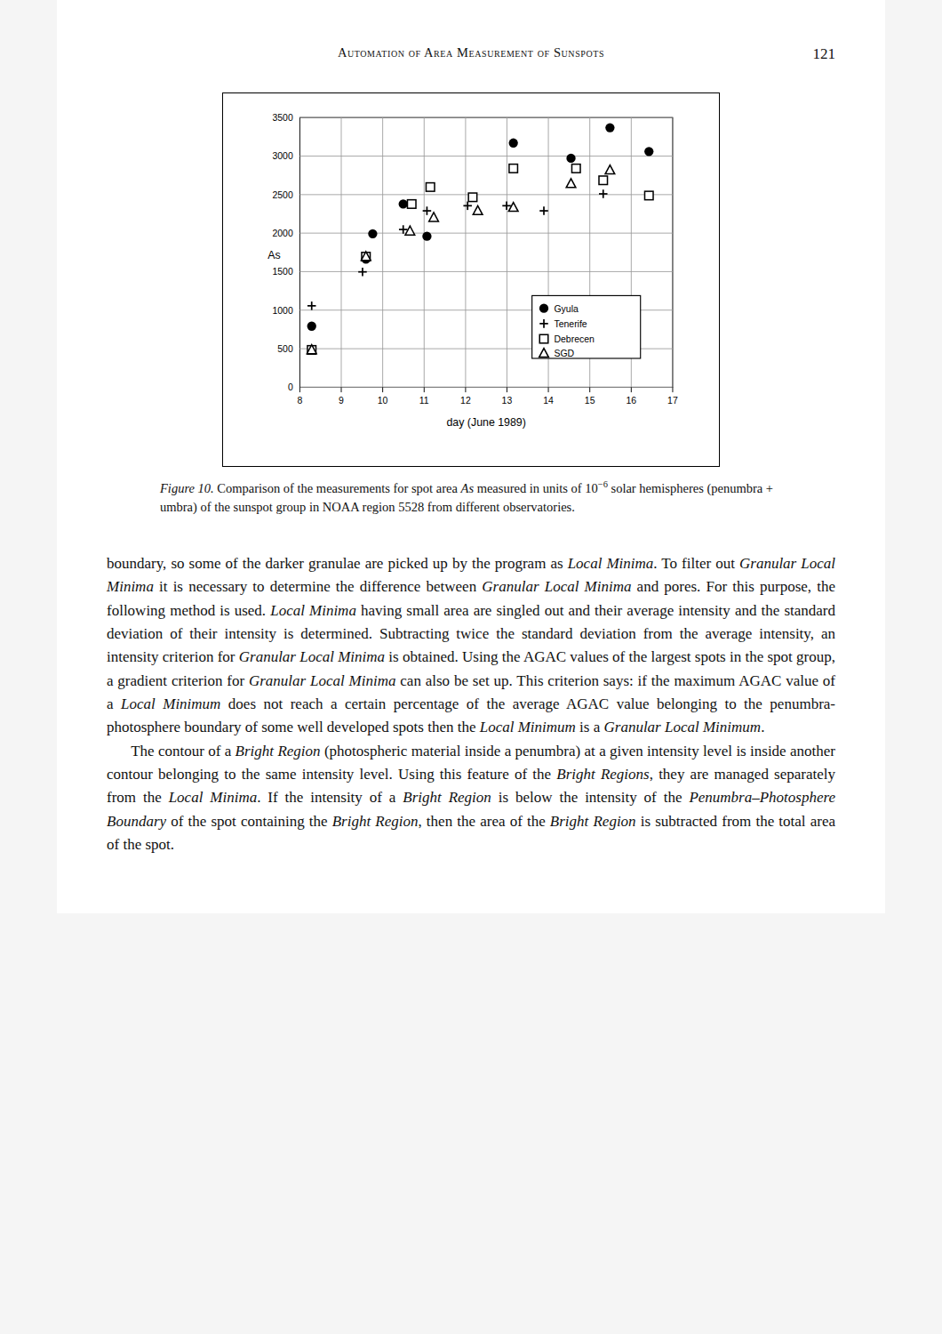Automation of Area Measurement of Sunspots 121
3500 3000 2500 2000 1500 1000 500 0 As 8 9 10 11 12 13 14 15 16 17 day (June 1989) Gyula Tenerife Debrecen SGD
Figure 10. Comparison of the measurements for spot area As measured in units of 10−6 solar hemispheres (penumbra + umbra) of the sunspot group in NOAA region 5528 from different observatories.
boundary, so some of the darker granulae are picked up by the program as Local Minima. To filter out Granular Local Minima it is necessary to determine the difference between Granular Local Minima and pores. For this purpose, the following method is used. Local Minima having small area are singled out and their average intensity and the standard deviation of their intensity is determined. Subtracting twice the standard deviation from the average intensity, an intensity criterion for Granular Local Minima is obtained. Using the AGAC values of the largest spots in the spot group, a gradient criterion for Granular Local Minima can also be set up. This criterion says: if the maximum AGAC value of a Local Minimum does not reach a certain percentage of the average AGAC value belonging to the penumbra-photosphere boundary of some well developed spots then the Local Minimum is a Granular Local Minimum.
The contour of a Bright Region (photospheric material inside a penumbra) at a given intensity level is inside another contour belonging to the same intensity level. Using this feature of the Bright Regions, they are managed separately from the Local Minima. If the intensity of a Bright Region is below the intensity of the Penumbra–Photosphere Boundary of the spot containing the Bright Region, then the area of the Bright Region is subtracted from the total area of the spot.